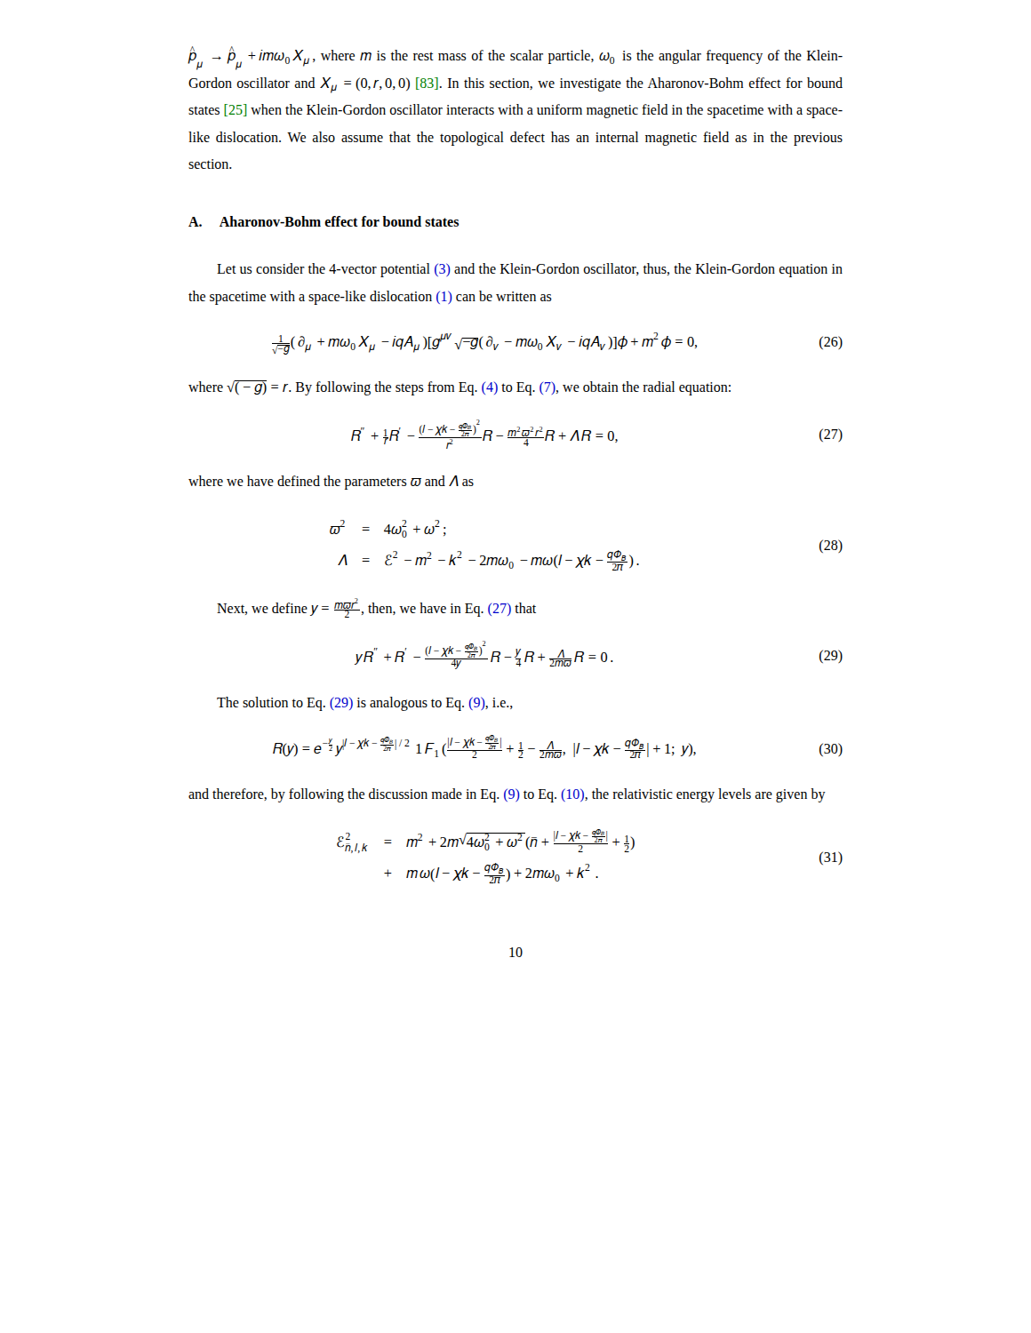p^μ→p^μ+imω0Xμ, where m is the rest mass of the scalar particle, ω0 is the angular frequency of the Klein-Gordon oscillator and Xμ=(0,r,0,0) [83]. In this section, we investigate the Aharonov-Bohm effect for bound states [25] when the Klein-Gordon oscillator interacts with a uniform magnetic field in the spacetime with a space-like dislocation. We also assume that the topological defect has an internal magnetic field as in the previous section.
A. Aharonov-Bohm effect for bound states
Let us consider the 4-vector potential (3) and the Klein-Gordon oscillator, thus, the Klein-Gordon equation in the spacetime with a space-like dislocation (1) can be written as
1−g (∂μ+mω0Xμ−iqAμ) [gμν−g(∂ν−mω0Xν−iqAν)] ϕ+m2ϕ=0,
(26)
where (−g)=r. By following the steps from Eq. (4) to Eq. (7), we obtain the radial equation:
R″+1rR′− (l−χk−qΦB2π)2 r2 R− m2ϖ2r24 R+ΛR=0,
(27)
where we have defined the parameters ϖ and Λ as
ϖ2 = 4ω02+ω2;
Λ = ℰ2−m2−k2−2mω0−mω(l−χk−qΦB2π).
(28)
Next, we define y=mϖr22, then, we have in Eq. (27) that
yR″+R′− (l−χk−qΦB2π)2 4y R−y4R+Λ2mϖR=0.
(29)
The solution to Eq. (29) is analogous to Eq. (9), i.e.,
R(y)= e−y2 y|l−χk−qΦB2π|/2 1F1 ( |l−χk−qΦB2π|2 +12−Λ2mϖ, |l−χk−qΦB2π| +1;y ),
(30)
and therefore, by following the discussion made in Eq. (9) to Eq. (10), the relativistic energy levels are given by
ℰn¯,l,k2 = m2+2m4ω02+ω2(n¯+|l−χk−qΦB2π|2+12)
+ mω(l−χk−qΦB2π)+2mω0+k2.
(31)
10